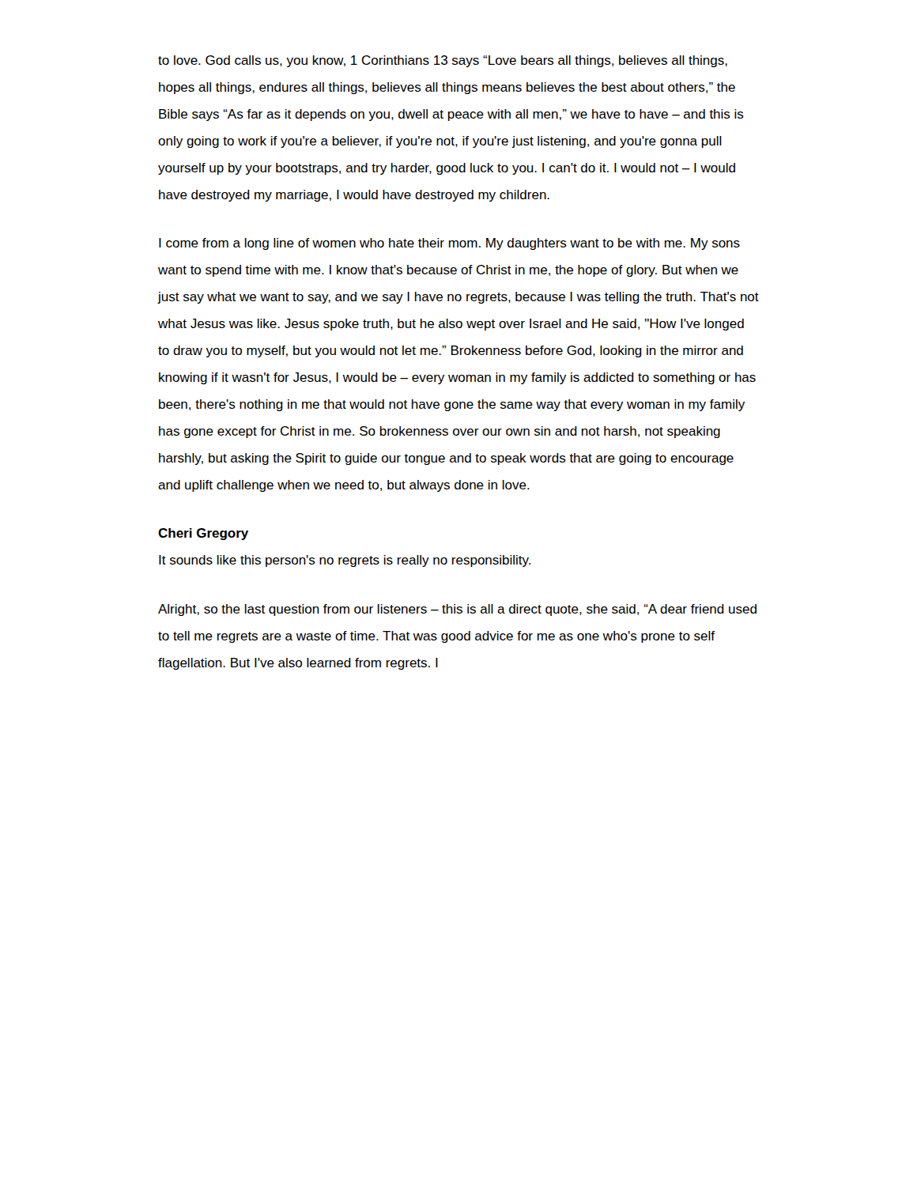to love. God calls us, you know, 1 Corinthians 13 says “Love bears all things, believes all things, hopes all things, endures all things, believes all things means believes the best about others,” the Bible says “As far as it depends on you, dwell at peace with all men,” we have to have – and this is only going to work if you're a believer, if you're not, if you're just listening, and you're gonna pull yourself up by your bootstraps, and try harder, good luck to you. I can't do it. I would not – I would have destroyed my marriage, I would have destroyed my children.
I come from a long line of women who hate their mom. My daughters want to be with me. My sons want to spend time with me. I know that's because of Christ in me, the hope of glory. But when we just say what we want to say, and we say I have no regrets, because I was telling the truth. That's not what Jesus was like. Jesus spoke truth, but he also wept over Israel and He said, "How I've longed to draw you to myself, but you would not let me.” Brokenness before God, looking in the mirror and knowing if it wasn't for Jesus, I would be – every woman in my family is addicted to something or has been, there's nothing in me that would not have gone the same way that every woman in my family has gone except for Christ in me. So brokenness over our own sin and not harsh, not speaking harshly, but asking the Spirit to guide our tongue and to speak words that are going to encourage and uplift challenge when we need to, but always done in love.
Cheri Gregory
It sounds like this person's no regrets is really no responsibility.
Alright, so the last question from our listeners – this is all a direct quote, she said, “A dear friend used to tell me regrets are a waste of time. That was good advice for me as one who's prone to self flagellation. But I've also learned from regrets. I